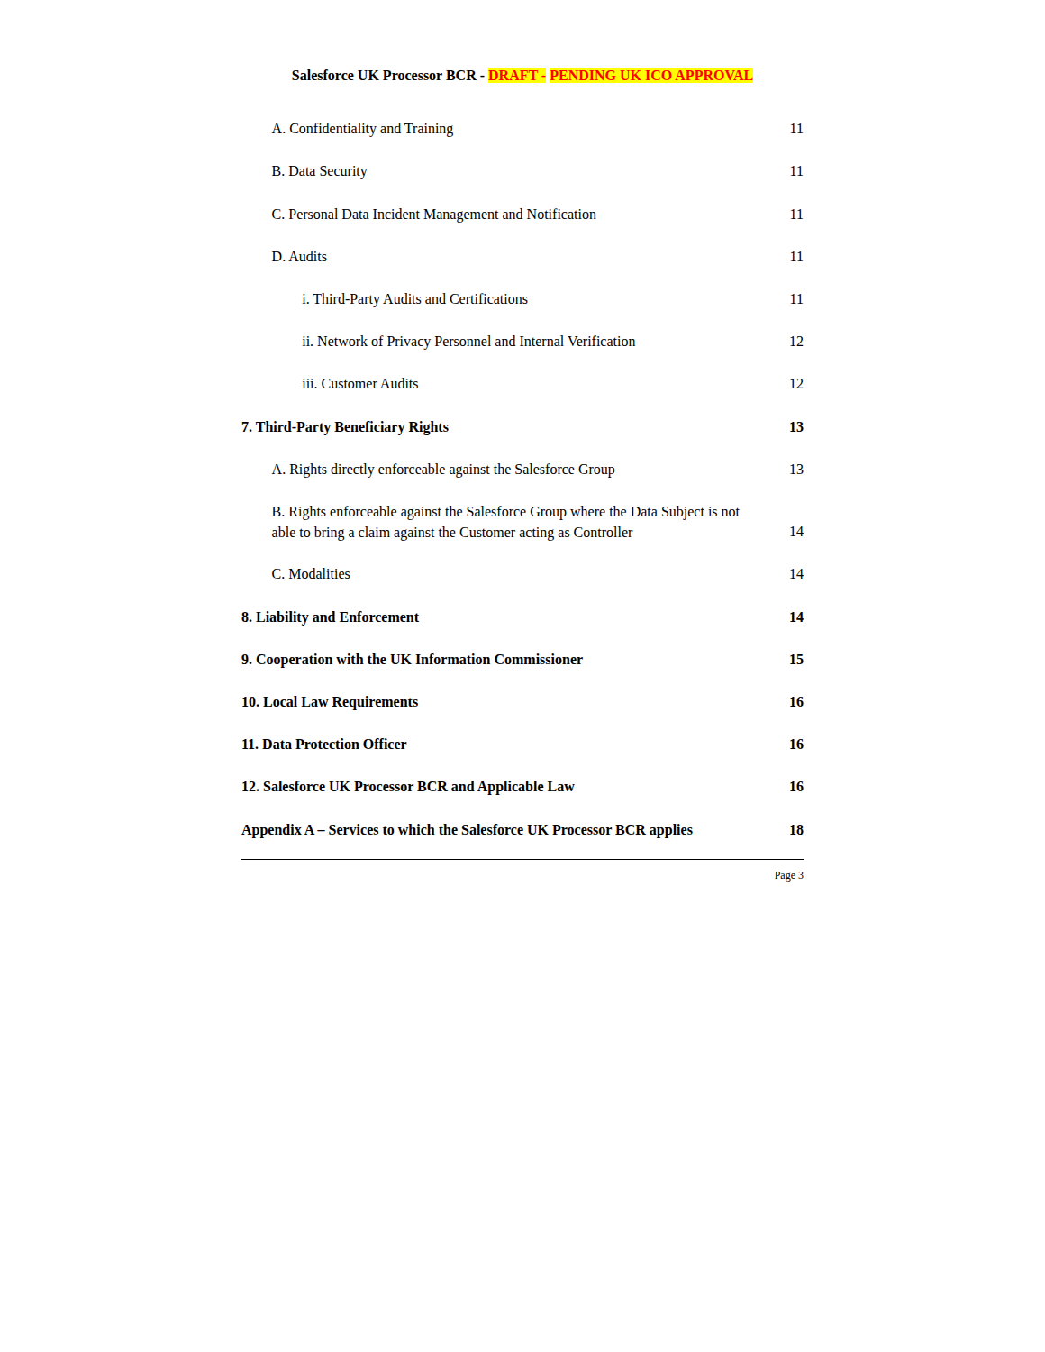Salesforce UK Processor BCR - DRAFT - PENDING UK ICO APPROVAL
A. Confidentiality and Training 11
B. Data Security 11
C. Personal Data Incident Management and Notification 11
D. Audits 11
i. Third-Party Audits and Certifications 11
ii. Network of Privacy Personnel and Internal Verification 12
iii. Customer Audits 12
7. Third-Party Beneficiary Rights 13
A. Rights directly enforceable against the Salesforce Group 13
B. Rights enforceable against the Salesforce Group where the Data Subject is not able to bring a claim against the Customer acting as Controller 14
C. Modalities 14
8. Liability and Enforcement 14
9. Cooperation with the UK Information Commissioner 15
10. Local Law Requirements 16
11. Data Protection Officer 16
12. Salesforce UK Processor BCR and Applicable Law 16
Appendix A – Services to which the Salesforce UK Processor BCR applies 18
Page 3